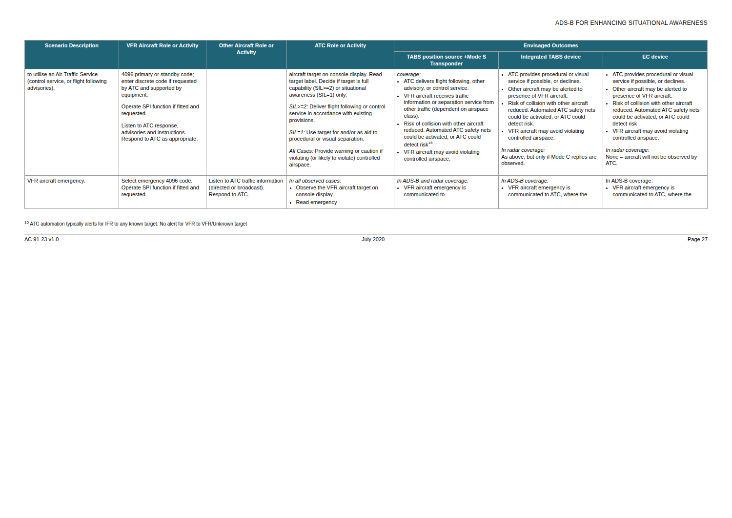ADS-B FOR ENHANCING SITUATIONAL AWARENESS
| Scenario Description | VFR Aircraft Role or Activity | Other Aircraft Role or Activity | ATC Role or Activity | Envisaged Outcomes |
| --- | --- | --- | --- | --- |
| TABS position source +Mode S Transponder | Integrated TABS device | EC device |
| to utilise an Air Traffic Service (control service, or flight following advisories). | 4096 primary or standby code; enter discrete code if requested by ATC and supported by equipment. Operate SPI function if fitted and requested. Listen to ATC response, advisories and instructions. Respond to ATC as appropriate. | | aircraft target on console display. Read target label. Decide if target is full capability (SIL>=2) or situational awareness (SIL=1) only. SIL>=2: Deliver flight following or control service in accordance with existing provisions. SIL=1: Use target for and/or as aid to procedural or visual separation. All Cases: Provide warning or caution if violating (or likely to violate) controlled airspace. | coverage: ATC delivers flight following, other advisory, or control service. VFR aircraft receives traffic information or separation service from other traffic (dependent on airspace class). Risk of collision with other aircraft reduced. Automated ATC safety nets could be activated, or ATC could detect risk 15 VFR aircraft may avoid violating controlled airspace. | ATC provides procedural or visual service if possible, or declines. Other aircraft may be alerted to presence of VFR aircraft. Risk of collision with other aircraft reduced. Automated ATC safety nets could be activated, or ATC could detect risk. VFR aircraft may avoid violating controlled airspace. In radar coverage: As above, but only if Mode C replies are observed. | ATC provides procedural or visual service if possible, or declines. Other aircraft may be alerted to presence of VFR aircraft. Risk of collision with other aircraft reduced. Automated ATC safety nets could be activated, or ATC could detect risk VFR aircraft may avoid violating controlled airspace. In radar coverage: None – aircraft will not be observed by ATC. |
| VFR aircraft emergency. | Select emergency 4096 code. Operate SPI function if fitted and requested. | Listen to ATC traffic information (directed or broadcast). Respond to ATC. | In all observed cases: Observe the VFR aircraft target on console display. Read emergency | In ADS-B and radar coverage: VFR aircraft emergency is communicated to | In ADS-B coverage: VFR aircraft emergency is communicated to ATC, where the | In ADS-B coverage: VFR aircraft emergency is communicated to ATC, where the |
15 ATC automation typically alerts for IFR to any known target. No alert for VFR to VFR/Unknown target
AC 91-23 v1.0 July 2020 Page 27